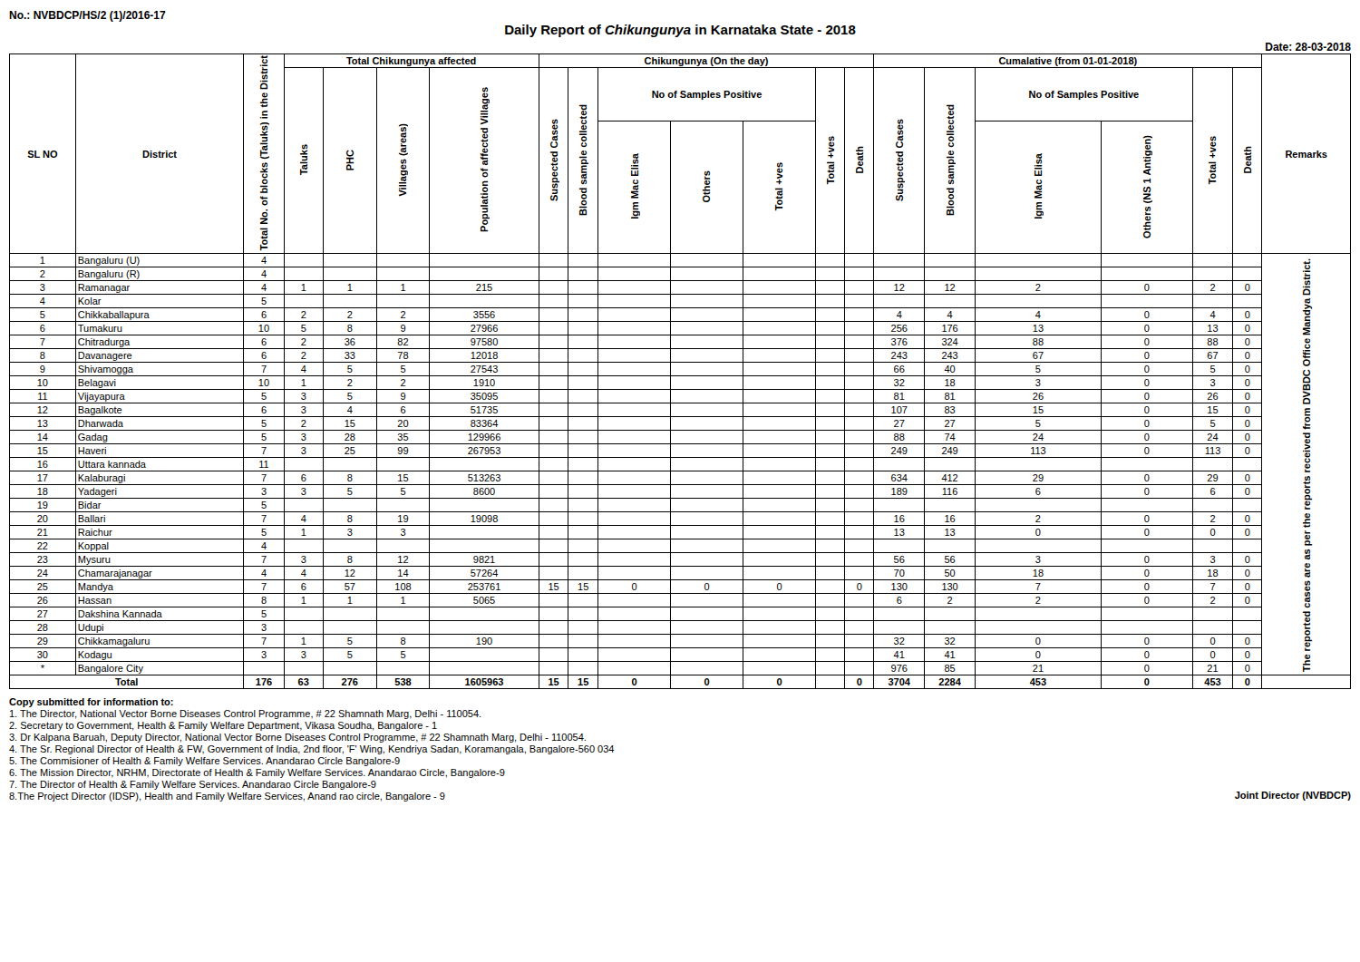No.: NVBDCP/HS/2 (1)/2016-17
Daily Report of Chikungunya in Karnataka State - 2018
Date: 28-03-2018
| SL NO | District | Total No. of blocks (Taluks) in the District | Total Chikungunya affected | Chikungunya (On the day) | Cumalative (from 01-01-2018) | Remarks |
| --- | --- | --- | --- | --- | --- | --- |
| Taluks | PHC | Villages (areas) | Population of affected Villages | Suspected Cases | Blood sample collected | No of Samples Positive | Total +ves | Death | Suspected Cases | Blood sample collected | No of Samples Positive | Total +ves | Death |
| Igm Mac Elisa | Others | Total +ves | Igm Mac Elisa | Others (NS 1 Antigen) |
| 1 | Bangaluru (U) | 4 | | | | | | | | | | | | | | | | | | The reported cases are as per the reports received from DVBDC Office Mandya District. |
| 2 | Bangaluru (R) | 4 | | | | | | | | | | | | | | | | | |
| 3 | Ramanagar | 4 | 1 | 1 | 1 | 215 | | | | | | | | 12 | 12 | 2 | 0 | 2 | 0 |
| 4 | Kolar | 5 | | | | | | | | | | | | | | | | | |
| 5 | Chikkaballapura | 6 | 2 | 2 | 2 | 3556 | | | | | | | | 4 | 4 | 4 | 0 | 4 | 0 |
| 6 | Tumakuru | 10 | 5 | 8 | 9 | 27966 | | | | | | | | 256 | 176 | 13 | 0 | 13 | 0 |
| 7 | Chitradurga | 6 | 2 | 36 | 82 | 97580 | | | | | | | | 376 | 324 | 88 | 0 | 88 | 0 |
| 8 | Davanagere | 6 | 2 | 33 | 78 | 12018 | | | | | | | | 243 | 243 | 67 | 0 | 67 | 0 |
| 9 | Shivamogga | 7 | 4 | 5 | 5 | 27543 | | | | | | | | 66 | 40 | 5 | 0 | 5 | 0 |
| 10 | Belagavi | 10 | 1 | 2 | 2 | 1910 | | | | | | | | 32 | 18 | 3 | 0 | 3 | 0 |
| 11 | Vijayapura | 5 | 3 | 5 | 9 | 35095 | | | | | | | | 81 | 81 | 26 | 0 | 26 | 0 |
| 12 | Bagalkote | 6 | 3 | 4 | 6 | 51735 | | | | | | | | 107 | 83 | 15 | 0 | 15 | 0 |
| 13 | Dharwada | 5 | 2 | 15 | 20 | 83364 | | | | | | | | 27 | 27 | 5 | 0 | 5 | 0 |
| 14 | Gadag | 5 | 3 | 28 | 35 | 129966 | | | | | | | | 88 | 74 | 24 | 0 | 24 | 0 |
| 15 | Haveri | 7 | 3 | 25 | 99 | 267953 | | | | | | | | 249 | 249 | 113 | 0 | 113 | 0 |
| 16 | Uttara kannada | 11 | | | | | | | | | | | | | | | | | |
| 17 | Kalaburagi | 7 | 6 | 8 | 15 | 513263 | | | | | | | | 634 | 412 | 29 | 0 | 29 | 0 |
| 18 | Yadageri | 3 | 3 | 5 | 5 | 8600 | | | | | | | | 189 | 116 | 6 | 0 | 6 | 0 |
| 19 | Bidar | 5 | | | | | | | | | | | | | | | | | |
| 20 | Ballari | 7 | 4 | 8 | 19 | 19098 | | | | | | | | 16 | 16 | 2 | 0 | 2 | 0 |
| 21 | Raichur | 5 | 1 | 3 | 3 | | | | | | | | | 13 | 13 | 0 | 0 | 0 | 0 |
| 22 | Koppal | 4 | | | | | | | | | | | | | | | | | |
| 23 | Mysuru | 7 | 3 | 8 | 12 | 9821 | | | | | | | | 56 | 56 | 3 | 0 | 3 | 0 |
| 24 | Chamarajanagar | 4 | 4 | 12 | 14 | 57264 | | | | | | | | 70 | 50 | 18 | 0 | 18 | 0 |
| 25 | Mandya | 7 | 6 | 57 | 108 | 253761 | 15 | 15 | 0 | 0 | 0 | | 0 | 130 | 130 | 7 | 0 | 7 | 0 |
| 26 | Hassan | 8 | 1 | 1 | 1 | 5065 | | | | | | | | 6 | 2 | 2 | 0 | 2 | 0 |
| 27 | Dakshina Kannada | 5 | | | | | | | | | | | | | | | | | |
| 28 | Udupi | 3 | | | | | | | | | | | | | | | | | |
| 29 | Chikkamagaluru | 7 | 1 | 5 | 8 | 190 | | | | | | | | 32 | 32 | 0 | 0 | 0 | 0 |
| 30 | Kodagu | 3 | 3 | 5 | 5 | | | | | | | | | 41 | 41 | 0 | 0 | 0 | 0 |
| * | Bangalore City | | | | | | | | | | | | | 976 | 85 | 21 | 0 | 21 | 0 |
| Total | 176 | 63 | 276 | 538 | 1605963 | 15 | 15 | 0 | 0 | 0 | | 0 | 3704 | 2284 | 453 | 0 | 453 | 0 | |
Copy submitted for information to:
1. The Director, National Vector Borne Diseases Control Programme, # 22 Shamnath Marg, Delhi - 110054.
2. Secretary to Government, Health & Family Welfare Department, Vikasa Soudha, Bangalore - 1
3. Dr Kalpana Baruah, Deputy Director, National Vector Borne Diseases Control Programme, # 22 Shamnath Marg, Delhi - 110054.
4. The Sr. Regional Director of Health & FW, Government of India, 2nd floor, 'F' Wing, Kendriya Sadan, Koramangala, Bangalore-560 034
5. The Commisioner of Health & Family Welfare Services. Anandarao Circle Bangalore-9
6. The Mission Director, NRHM, Directorate of Health & Family Welfare Services. Anandarao Circle, Bangalore-9
7. The Director of Health & Family Welfare Services. Anandarao Circle Bangalore-9
8.The Project Director (IDSP), Health and Family Welfare Services, Anand rao circle, Bangalore - 9
Joint Director (NVBDCP)